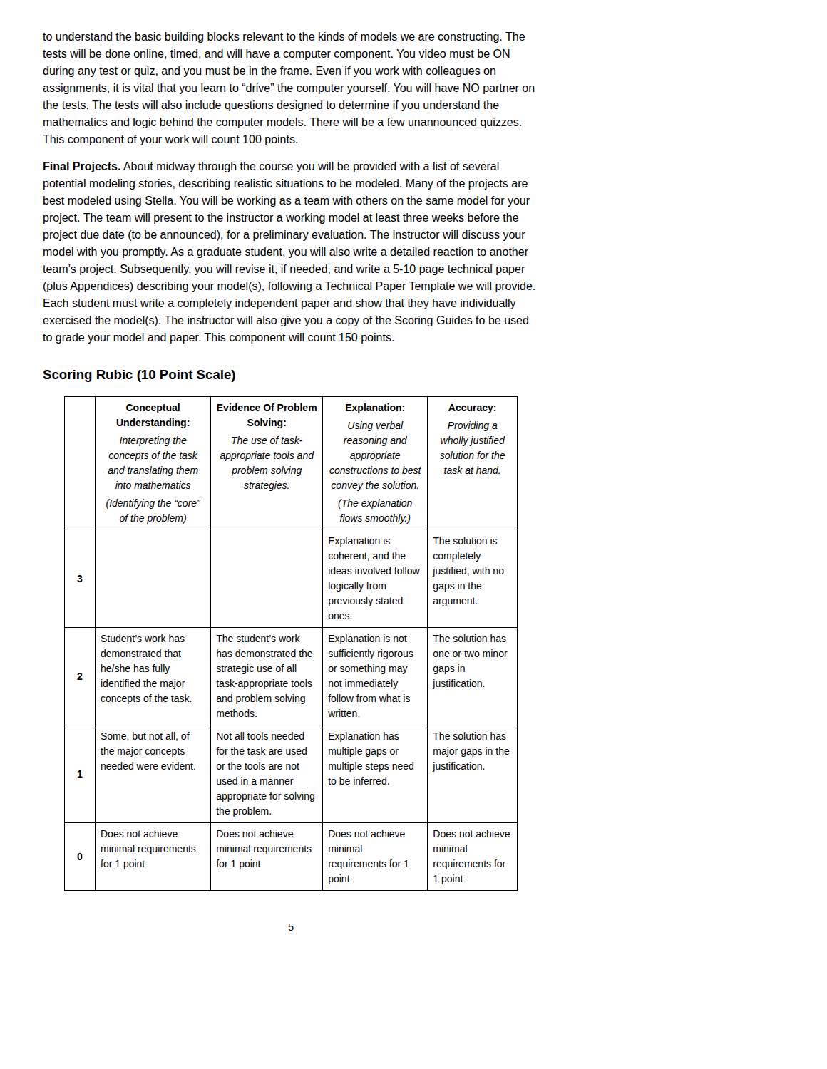to understand the basic building blocks relevant to the kinds of models we are constructing. The tests will be done online, timed, and will have a computer component. You video must be ON during any test or quiz, and you must be in the frame. Even if you work with colleagues on assignments, it is vital that you learn to “drive” the computer yourself. You will have NO partner on the tests. The tests will also include questions designed to determine if you understand the mathematics and logic behind the computer models. There will be a few unannounced quizzes. This component of your work will count 100 points.
Final Projects. About midway through the course you will be provided with a list of several potential modeling stories, describing realistic situations to be modeled. Many of the projects are best modeled using Stella. You will be working as a team with others on the same model for your project. The team will present to the instructor a working model at least three weeks before the project due date (to be announced), for a preliminary evaluation. The instructor will discuss your model with you promptly. As a graduate student, you will also write a detailed reaction to another team’s project. Subsequently, you will revise it, if needed, and write a 5-10 page technical paper (plus Appendices) describing your model(s), following a Technical Paper Template we will provide. Each student must write a completely independent paper and show that they have individually exercised the model(s). The instructor will also give you a copy of the Scoring Guides to be used to grade your model and paper. This component will count 150 points.
Scoring Rubic (10 Point Scale)
| | Conceptual Understanding: Interpreting the concepts of the task and translating them into mathematics (Identifying the “core” of the problem) | Evidence Of Problem Solving: The use of task-appropriate tools and problem solving strategies. | Explanation: Using verbal reasoning and appropriate constructions to best convey the solution. (The explanation flows smoothly.) | Accuracy: Providing a wholly justified solution for the task at hand. |
| --- | --- | --- | --- | --- |
| 3 | | | Explanation is coherent, and the ideas involved follow logically from previously stated ones. | The solution is completely justified, with no gaps in the argument. |
| 2 | Student’s work has demonstrated that he/she has fully identified the major concepts of the task. | The student’s work has demonstrated the strategic use of all task-appropriate tools and problem solving methods. | Explanation is not sufficiently rigorous or something may not immediately follow from what is written. | The solution has one or two minor gaps in justification. |
| 1 | Some, but not all, of the major concepts needed were evident. | Not all tools needed for the task are used or the tools are not used in a manner appropriate for solving the problem. | Explanation has multiple gaps or multiple steps need to be inferred. | The solution has major gaps in the justification. |
| 0 | Does not achieve minimal requirements for 1 point | Does not achieve minimal requirements for 1 point | Does not achieve minimal requirements for 1 point | Does not achieve minimal requirements for 1 point |
5